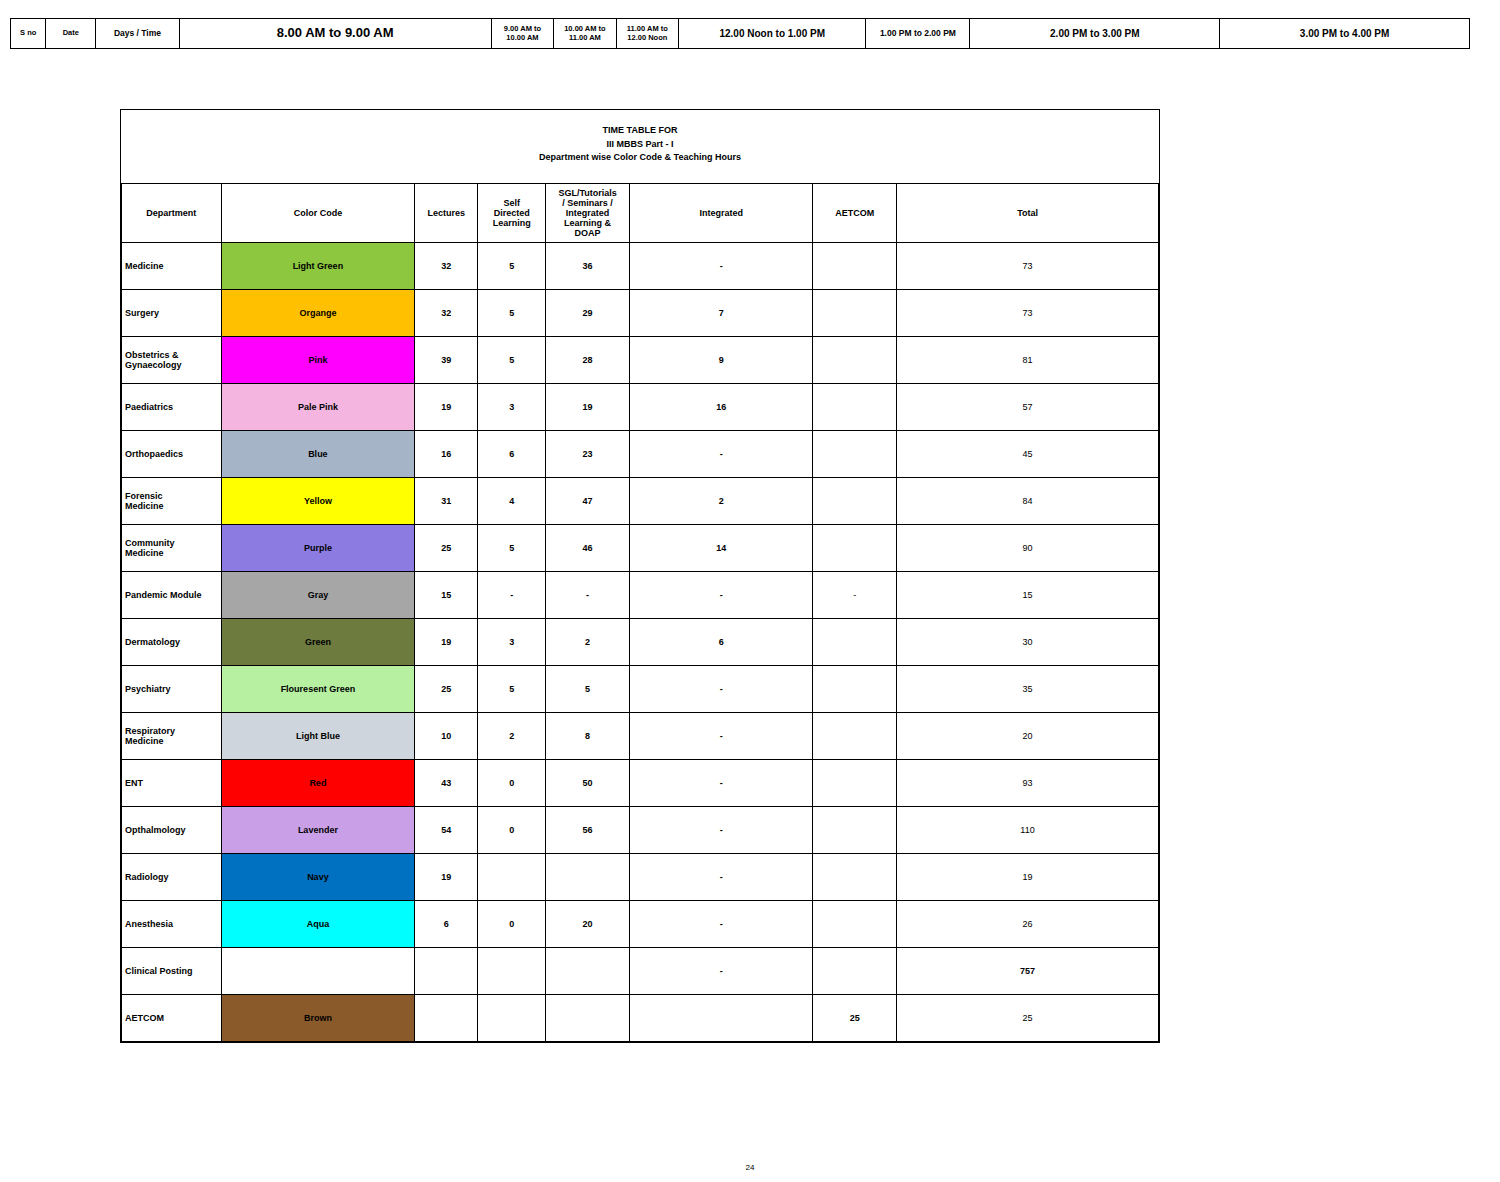| S no | Date | Days / Time | 8.00 AM to 9.00 AM | 9.00 AM to 10.00 AM | 10.00 AM to 11.00 AM | 11.00 AM to 12.00 Noon | 12.00 Noon to 1.00 PM | 1.00 PM to 2.00 PM | 2.00 PM to 3.00 PM | 3.00 PM to 4.00 PM |
| TIME TABLE FOR III MBBS Part - I Department wise Color Code & Teaching Hours |
| Department | Color Code | Lectures | Self Directed Learning | SGL/Tutorials / Seminars / Integrated Learning & DOAP | Integrated | AETCOM | Total |
| Medicine | Light Green | 32 | 5 | 36 | - | | 73 |
| Surgery | Organge | 32 | 5 | 29 | 7 | | 73 |
| Obstetrics & Gynaecology | Pink | 39 | 5 | 28 | 9 | | 81 |
| Paediatrics | Pale Pink | 19 | 3 | 19 | 16 | | 57 |
| Orthopaedics | Blue | 16 | 6 | 23 | - | | 45 |
| Forensic Medicine | Yellow | 31 | 4 | 47 | 2 | | 84 |
| Community Medicine | Purple | 25 | 5 | 46 | 14 | | 90 |
| Pandemic Module | Gray | 15 | - | - | - | - | 15 |
| Dermatology | Green | 19 | 3 | 2 | 6 | | 30 |
| Psychiatry | Flouresent Green | 25 | 5 | 5 | - | | 35 |
| Respiratory Medicine | Light Blue | 10 | 2 | 8 | - | | 20 |
| ENT | Red | 43 | 0 | 50 | - | | 93 |
| Opthalmology | Lavender | 54 | 0 | 56 | - | | 110 |
| Radiology | Navy | 19 | | | - | | 19 |
| Anesthesia | Aqua | 6 | 0 | 20 | - | | 26 |
| Clinical Posting | | | | | - | | 757 |
| AETCOM | Brown | | | | | 25 | 25 |
24